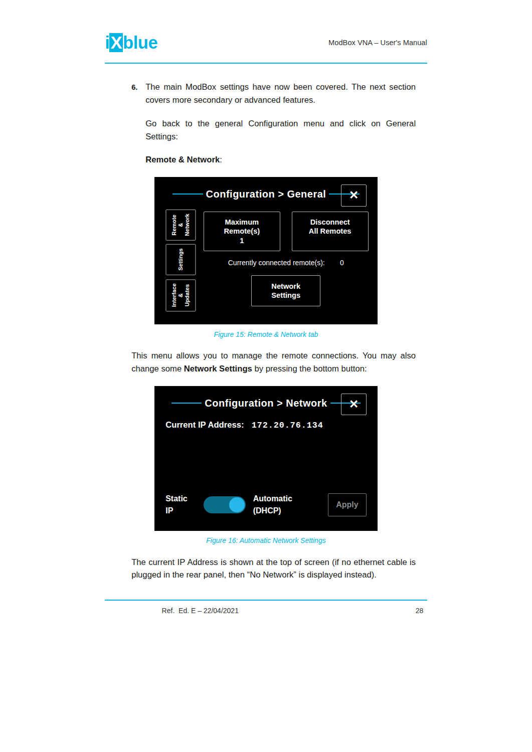iXblue
ModBox VNA – User's Manual
6.
The main ModBox settings have now been covered. The next section covers more secondary or advanced features.
Go back to the general Configuration menu and click on General Settings:
Remote & Network:
Configuration > General
✕
Remote
&
Network
Settings
Interface
&
Updates
Maximum
Remote(s)
1
Disconnect
All Remotes
Currently connected remote(s):0
Network
Settings
Figure 15: Remote & Network tab
This menu allows you to manage the remote connections. You may also change some Network Settings by pressing the bottom button:
Configuration > Network
✕
Current IP Address:172.20.76.134
Static IP
Automatic (DHCP)
Apply
Figure 16: Automatic Network Settings
The current IP Address is shown at the top of screen (if no ethernet cable is plugged in the rear panel, then “No Network” is displayed instead).
Ref. Ed. E – 22/04/2021 28